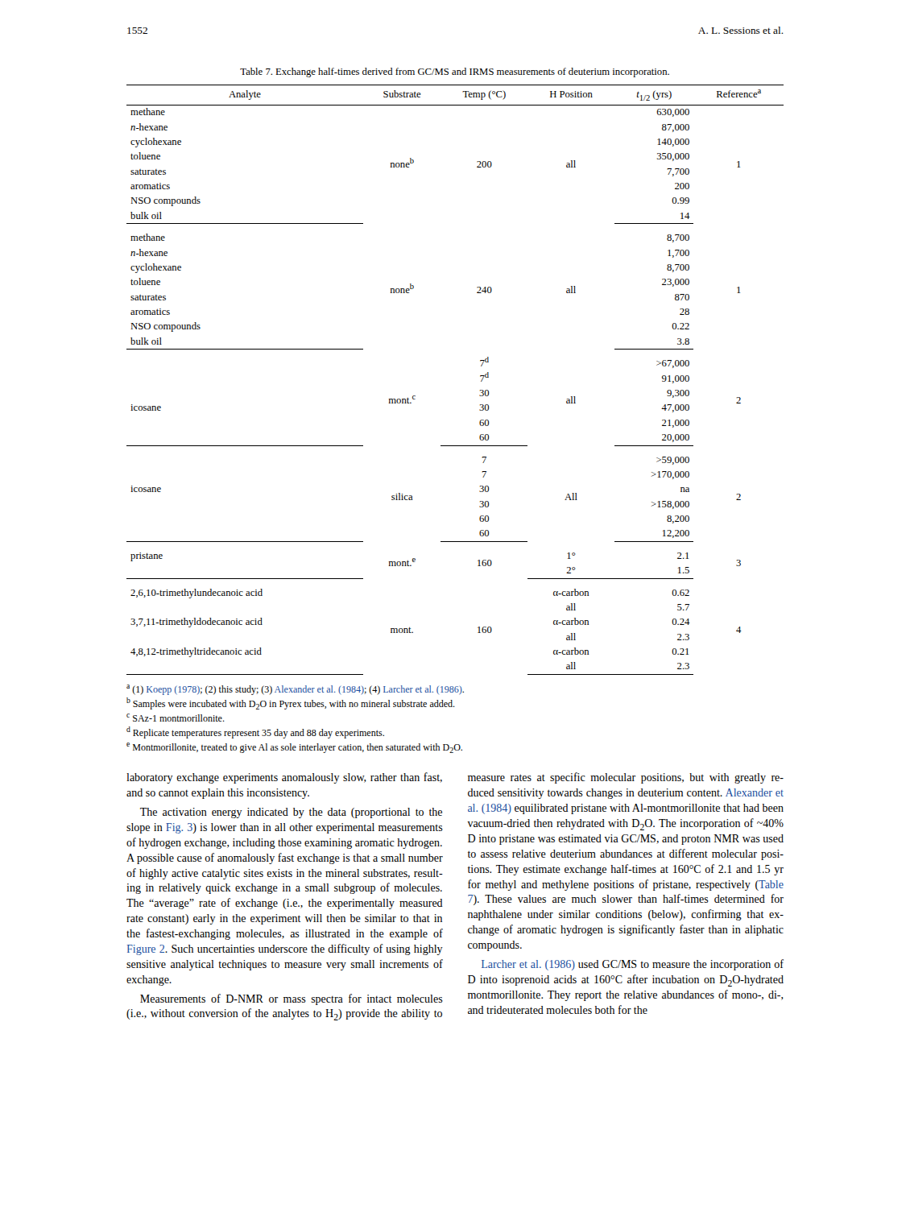1552 A. L. Sessions et al.
Table 7. Exchange half-times derived from GC/MS and IRMS measurements of deuterium incorporation.
| Analyte | Substrate | Temp (°C) | H Position | t 1/2 (yrs) | Reference a |
| --- | --- | --- | --- | --- | --- |
| methane | none b | 200 | all | 630,000 | 1 |
| n -hexane | 87,000 |
| cyclohexane | 140,000 |
| toluene | 350,000 |
| saturates | 7,700 |
| aromatics | 200 |
| NSO compounds | 0.99 |
| bulk oil | 14 |
| methane | none b | 240 | all | 8,700 | 1 |
| n -hexane | 1,700 |
| cyclohexane | 8,700 |
| toluene | 23,000 |
| saturates | 870 |
| aromatics | 28 |
| NSO compounds | 0.22 |
| bulk oil | 3.8 |
| | mont. c | 7 d | all | >67,000 | 2 |
| | 7 d | 91,000 |
| | 30 | 9,300 |
| icosane | 30 | 47,000 |
| | 60 | 21,000 |
| | 60 | 20,000 |
| | silica | 7 | All | >59,000 | 2 |
| | 7 | >170,000 |
| icosane | 30 | na |
| | 30 | >158,000 |
| | 60 | 8,200 |
| | 60 | 12,200 |
| pristane | mont. e | 160 | 1° | 2.1 | 3 |
| | 2° | 1.5 |
| 2,6,10-trimethylundecanoic acid | mont. | 160 | α-carbon | 0.62 | 4 |
| | all | 5.7 |
| 3,7,11-trimethyldodecanoic acid | α-carbon | 0.24 |
| | all | 2.3 |
| 4,8,12-trimethyltridecanoic acid | α-carbon | 0.21 |
| | all | 2.3 |
a (1) Koepp (1978); (2) this study; (3) Alexander et al. (1984); (4) Larcher et al. (1986).
b Samples were incubated with D2O in Pyrex tubes, with no mineral substrate added.
c SAz-1 montmorillonite.
d Replicate temperatures represent 35 day and 88 day experiments.
e Montmorillonite, treated to give Al as sole interlayer cation, then saturated with D2O.
laboratory exchange experiments anomalously slow, rather than fast, and so cannot explain this inconsistency.
The activation energy indicated by the data (proportional to the slope in Fig. 3) is lower than in all other experimental measurements of hydrogen exchange, including those examining aromatic hydrogen. A possible cause of anomalously fast exchange is that a small number of highly active catalytic sites exists in the mineral substrates, resulting in relatively quick exchange in a small subgroup of molecules. The “average” rate of exchange (i.e., the experimentally measured rate constant) early in the experiment will then be similar to that in the fastest-exchanging molecules, as illustrated in the example of Figure 2. Such uncertainties underscore the difficulty of using highly sensitive analytical techniques to measure very small increments of exchange.
Measurements of D-NMR or mass spectra for intact molecules (i.e., without conversion of the analytes to H2) provide the ability to measure rates at specific molecular positions, but with greatly reduced sensitivity towards changes in deuterium content. Alexander et al. (1984) equilibrated pristane with Al-montmorillonite that had been vacuum-dried then rehydrated with D2O. The incorporation of ~40% D into pristane was estimated via GC/MS, and proton NMR was used to assess relative deuterium abundances at different molecular positions. They estimate exchange half-times at 160°C of 2.1 and 1.5 yr for methyl and methylene positions of pristane, respectively (Table 7). These values are much slower than half-times determined for naphthalene under similar conditions (below), confirming that exchange of aromatic hydrogen is significantly faster than in aliphatic compounds.
Larcher et al. (1986) used GC/MS to measure the incorporation of D into isoprenoid acids at 160°C after incubation on D2O-hydrated montmorillonite. They report the relative abundances of mono-, di-, and trideuterated molecules both for the